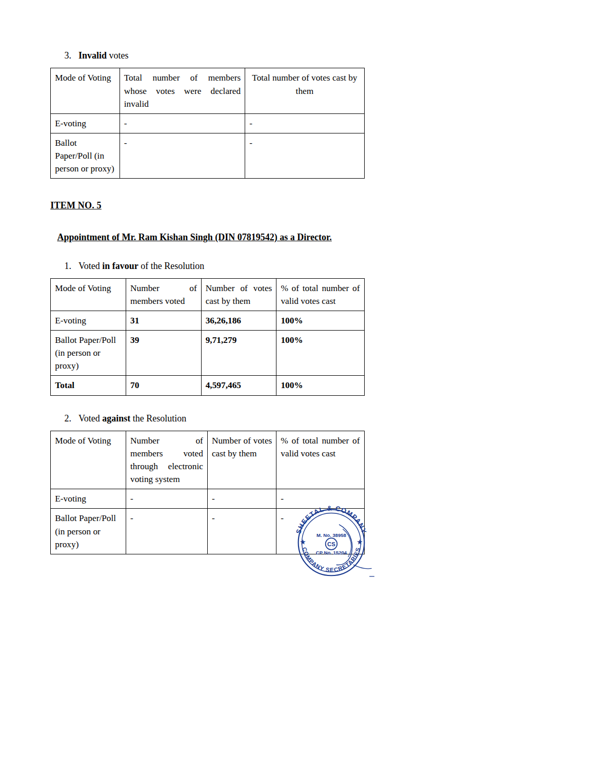Invalid votes
| Mode of Voting | Total number of members whose votes were declared invalid | Total number of votes cast by them |
| E-voting | - | - |
| Ballot Paper/Poll (in person or proxy) | - | - |
ITEM NO. 5
Appointment of Mr. Ram Kishan Singh (DIN 07819542) as a Director.
Voted in favour of the Resolution
| Mode of Voting | Number of members voted | Number of votes cast by them | % of total number of valid votes cast |
| E-voting | 31 | 36,26,186 | 100% |
| Ballot Paper/Poll (in person or proxy) | 39 | 9,71,279 | 100% |
| Total | 70 | 4,597,465 | 100% |
Voted against the Resolution
| Mode of Voting | Number of members voted through electronic voting system | Number of votes cast by them | % of total number of valid votes cast |
| E-voting | - | - | - |
| Ballot Paper/Poll (in person or proxy) | - | - | - |
SHEETAL & COMPANY COMPANY SECRETARIES M. No. 38958 CS CP No. 15204 ★ ★